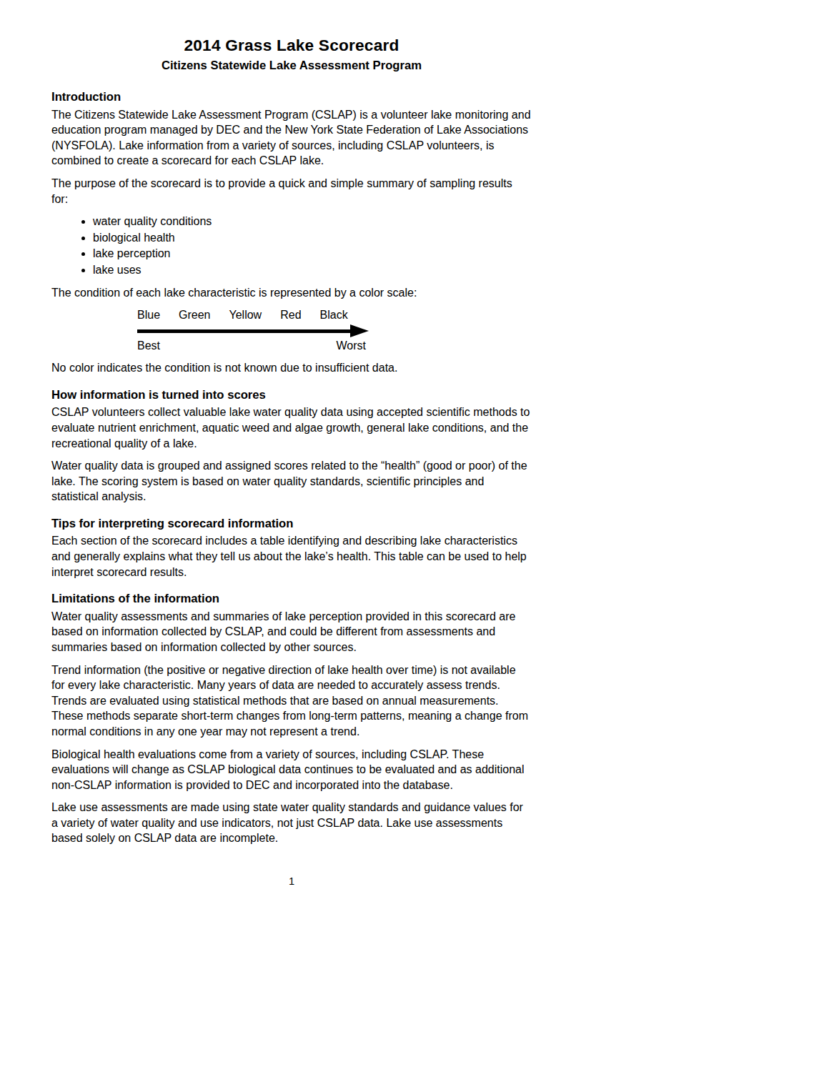2014 Grass Lake Scorecard
Citizens Statewide Lake Assessment Program
Introduction
The Citizens Statewide Lake Assessment Program (CSLAP) is a volunteer lake monitoring and education program managed by DEC and the New York State Federation of Lake Associations (NYSFOLA). Lake information from a variety of sources, including CSLAP volunteers, is combined to create a scorecard for each CSLAP lake.
The purpose of the scorecard is to provide a quick and simple summary of sampling results for:
water quality conditions
biological health
lake perception
lake uses
The condition of each lake characteristic is represented by a color scale:
Blue Green Yellow Red Black
Best Worst
No color indicates the condition is not known due to insufficient data.
How information is turned into scores
CSLAP volunteers collect valuable lake water quality data using accepted scientific methods to evaluate nutrient enrichment, aquatic weed and algae growth, general lake conditions, and the recreational quality of a lake.
Water quality data is grouped and assigned scores related to the “health” (good or poor) of the lake. The scoring system is based on water quality standards, scientific principles and statistical analysis.
Tips for interpreting scorecard information
Each section of the scorecard includes a table identifying and describing lake characteristics and generally explains what they tell us about the lake’s health. This table can be used to help interpret scorecard results.
Limitations of the information
Water quality assessments and summaries of lake perception provided in this scorecard are based on information collected by CSLAP, and could be different from assessments and summaries based on information collected by other sources.
Trend information (the positive or negative direction of lake health over time) is not available for every lake characteristic. Many years of data are needed to accurately assess trends. Trends are evaluated using statistical methods that are based on annual measurements. These methods separate short-term changes from long-term patterns, meaning a change from normal conditions in any one year may not represent a trend.
Biological health evaluations come from a variety of sources, including CSLAP. These evaluations will change as CSLAP biological data continues to be evaluated and as additional non-CSLAP information is provided to DEC and incorporated into the database.
Lake use assessments are made using state water quality standards and guidance values for a variety of water quality and use indicators, not just CSLAP data. Lake use assessments based solely on CSLAP data are incomplete.
1